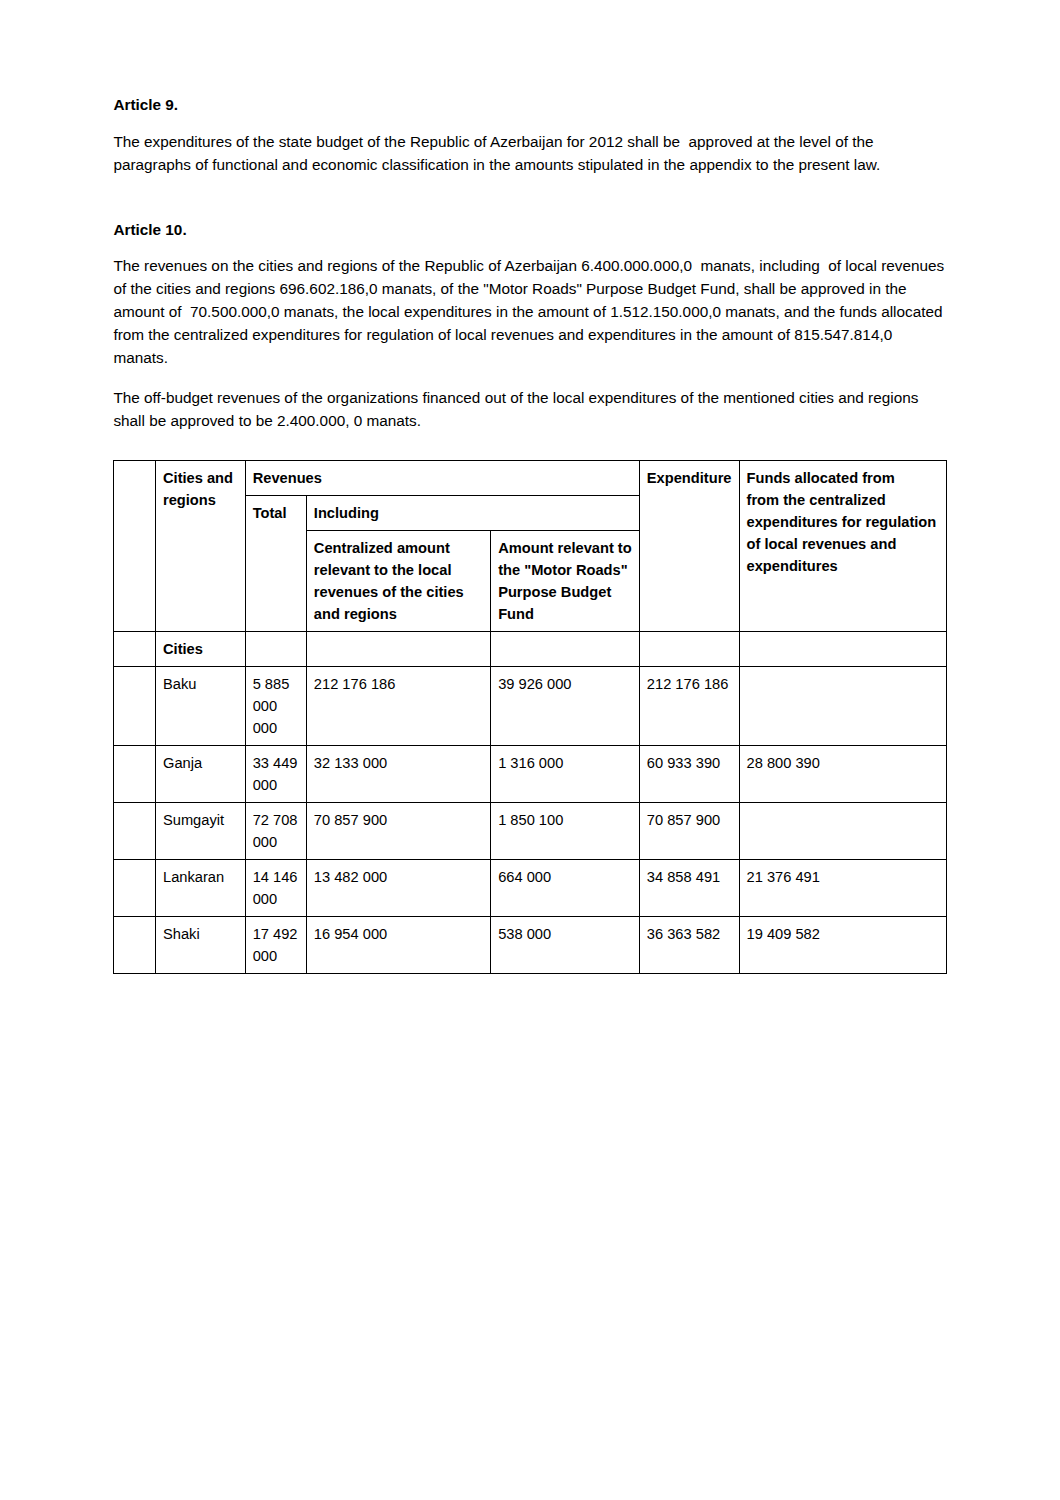Article 9.
The expenditures of the state budget of the Republic of Azerbaijan for 2012 shall be approved at the level of the paragraphs of functional and economic classification in the amounts stipulated in the appendix to the present law.
Article 10.
The revenues on the cities and regions of the Republic of Azerbaijan 6.400.000.000,0 manats, including of local revenues of the cities and regions 696.602.186,0 manats, of the "Motor Roads" Purpose Budget Fund, shall be approved in the amount of 70.500.000,0 manats, the local expenditures in the amount of 1.512.150.000,0 manats, and the funds allocated from the centralized expenditures for regulation of local revenues and expenditures in the amount of 815.547.814,0 manats.
The off-budget revenues of the organizations financed out of the local expenditures of the mentioned cities and regions shall be approved to be 2.400.000, 0 manats.
| | Cities and regions | Revenues | Expenditure | Funds allocated from from the centralized expenditures for regulation of local revenues and expenditures |
| Total | Including |
| Centralized amount relevant to the local revenues of the cities and regions | Amount relevant to the "Motor Roads" Purpose Budget Fund |
| | Cities | | | | | |
| | Baku | 5 885 000 000 | 212 176 186 | 39 926 000 | 212 176 186 | |
| | Ganja | 33 449 000 | 32 133 000 | 1 316 000 | 60 933 390 | 28 800 390 |
| | Sumgayit | 72 708 000 | 70 857 900 | 1 850 100 | 70 857 900 | |
| | Lankaran | 14 146 000 | 13 482 000 | 664 000 | 34 858 491 | 21 376 491 |
| | Shaki | 17 492 000 | 16 954 000 | 538 000 | 36 363 582 | 19 409 582 |